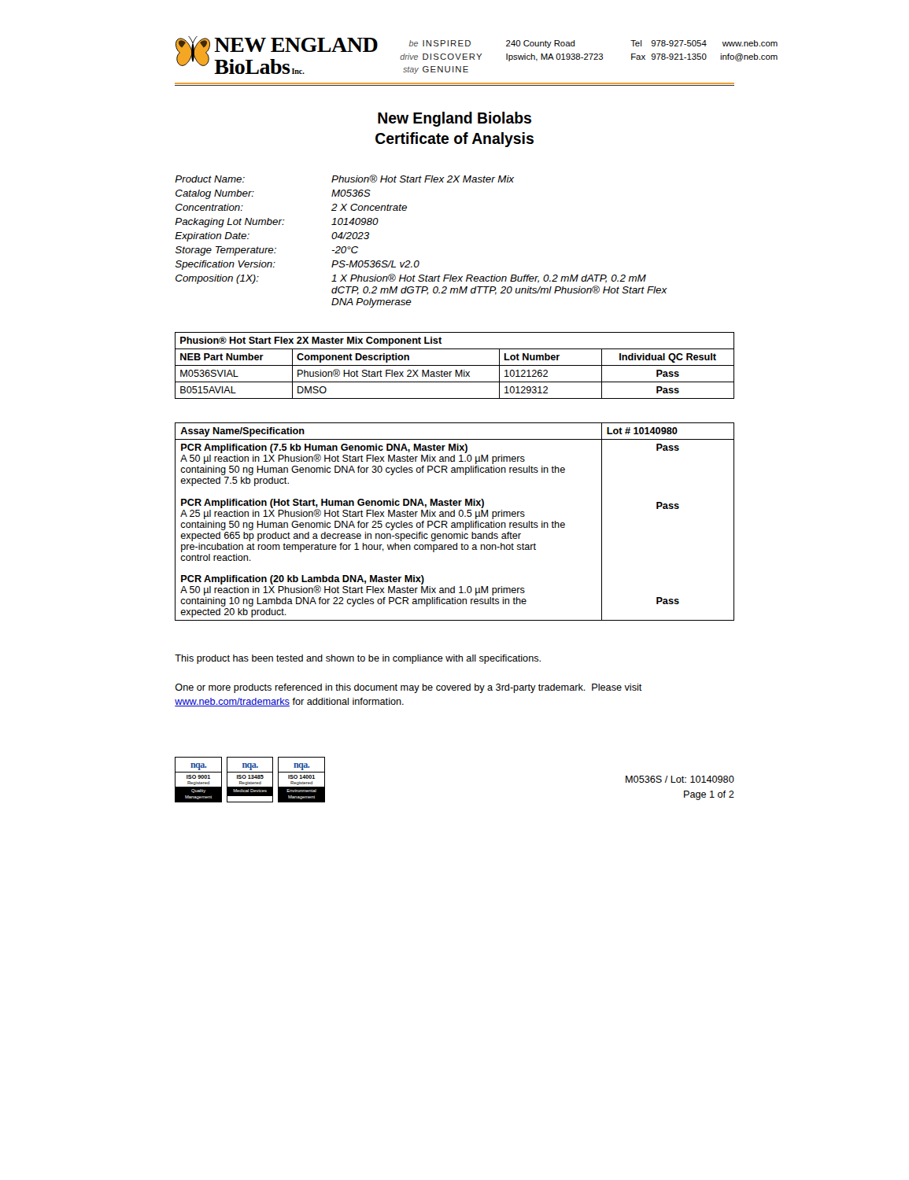NEW ENGLAND BioLabs Inc.
be INSPIRED
drive DISCOVERY
stay GENUINE
240 County Road
Ipswich, MA 01938-2723
Tel978-927-5054
Fax978-921-1350
www.neb.com
info@neb.com
New England Biolabs
Certificate of Analysis
| Product Name: | Phusion® Hot Start Flex 2X Master Mix |
| Catalog Number: | M0536S |
| Concentration: | 2 X Concentrate |
| Packaging Lot Number: | 10140980 |
| Expiration Date: | 04/2023 |
| Storage Temperature: | -20°C |
| Specification Version: | PS-M0536S/L v2.0 |
| Composition (1X): | 1 X Phusion® Hot Start Flex Reaction Buffer, 0.2 mM dATP, 0.2 mM dCTP, 0.2 mM dGTP, 0.2 mM dTTP, 20 units/ml Phusion® Hot Start Flex DNA Polymerase |
| Phusion® Hot Start Flex 2X Master Mix Component List |
| --- |
| NEB Part Number | Component Description | Lot Number | Individual QC Result |
| M0536SVIAL | Phusion® Hot Start Flex 2X Master Mix | 10121262 | Pass |
| B0515AVIAL | DMSO | 10129312 | Pass |
| Assay Name/Specification | Lot # 10140980 |
| --- | --- |
| PCR Amplification (7.5 kb Human Genomic DNA, Master Mix) A 50 µl reaction in 1X Phusion® Hot Start Flex Master Mix and 1.0 µM primers containing 50 ng Human Genomic DNA for 30 cycles of PCR amplification results in the expected 7.5 kb product. PCR Amplification (Hot Start, Human Genomic DNA, Master Mix) A 25 µl reaction in 1X Phusion® Hot Start Flex Master Mix and 0.5 µM primers containing 50 ng Human Genomic DNA for 25 cycles of PCR amplification results in the expected 665 bp product and a decrease in non-specific genomic bands after pre-incubation at room temperature for 1 hour, when compared to a non-hot start control reaction. PCR Amplification (20 kb Lambda DNA, Master Mix) A 50 µl reaction in 1X Phusion® Hot Start Flex Master Mix and 1.0 µM primers containing 10 ng Lambda DNA for 22 cycles of PCR amplification results in the expected 20 kb product. | Pass Pass Pass |
This product has been tested and shown to be in compliance with all specifications.
One or more products referenced in this document may be covered by a 3rd-party trademark. Please visit
www.neb.com/trademarks for additional information.
nqa.
ISO 9001
Registered
Quality
Management
nqa.
ISO 13485
Registered
Medical Devices
nqa.
ISO 14001
Registered
Environmental
Management
M0536S / Lot: 10140980
Page 1 of 2